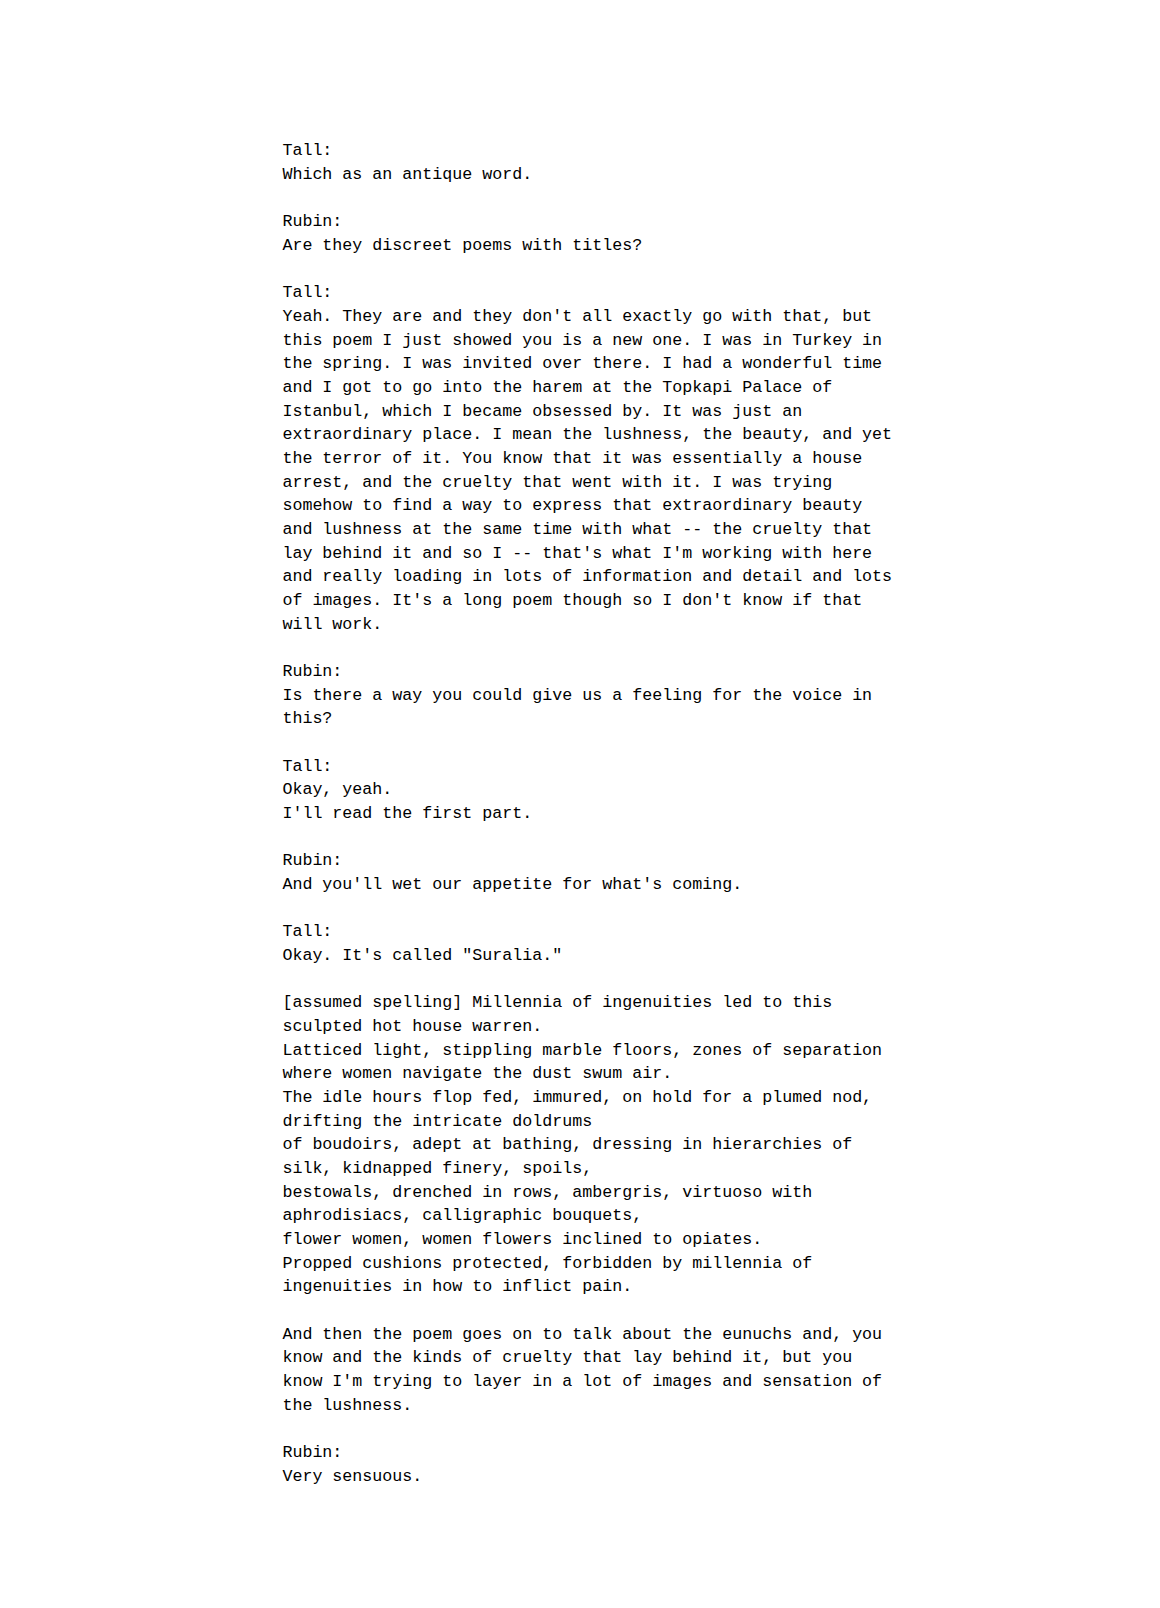Tall:
Which as an antique word.
Rubin:
Are they discreet poems with titles?
Tall:
Yeah. They are and they don't all exactly go with that, but this poem I just showed you is a new one. I was in Turkey in the spring. I was invited over there. I had a wonderful time and I got to go into the harem at the Topkapi Palace of Istanbul, which I became obsessed by. It was just an extraordinary place. I mean the lushness, the beauty, and yet the terror of it. You know that it was essentially a house arrest, and the cruelty that went with it. I was trying somehow to find a way to express that extraordinary beauty and lushness at the same time with what -- the cruelty that lay behind it and so I -- that's what I'm working with here and really loading in lots of information and detail and lots of images. It's a long poem though so I don't know if that will work.
Rubin:
Is there a way you could give us a feeling for the voice in this?
Tall:
Okay, yeah.
I'll read the first part.
Rubin:
And you'll wet our appetite for what's coming.
Tall:
Okay. It's called "Suralia."
[assumed spelling] Millennia of ingenuities led to this sculpted hot house warren.
Latticed light, stippling marble floors, zones of separation
where women navigate the dust swum air.
The idle hours flop fed, immured, on hold for a plumed nod, drifting the intricate doldrums
of boudoirs, adept at bathing, dressing in hierarchies of silk, kidnapped finery, spoils,
bestowals, drenched in rows, ambergris, virtuoso with aphrodisiacs, calligraphic bouquets,
flower women, women flowers inclined to opiates.
Propped cushions protected, forbidden by millennia of ingenuities in how to inflict pain.
And then the poem goes on to talk about the eunuchs and, you know and the kinds of cruelty that lay behind it, but you know I'm trying to layer in a lot of images and sensation of the lushness.
Rubin:
Very sensuous.